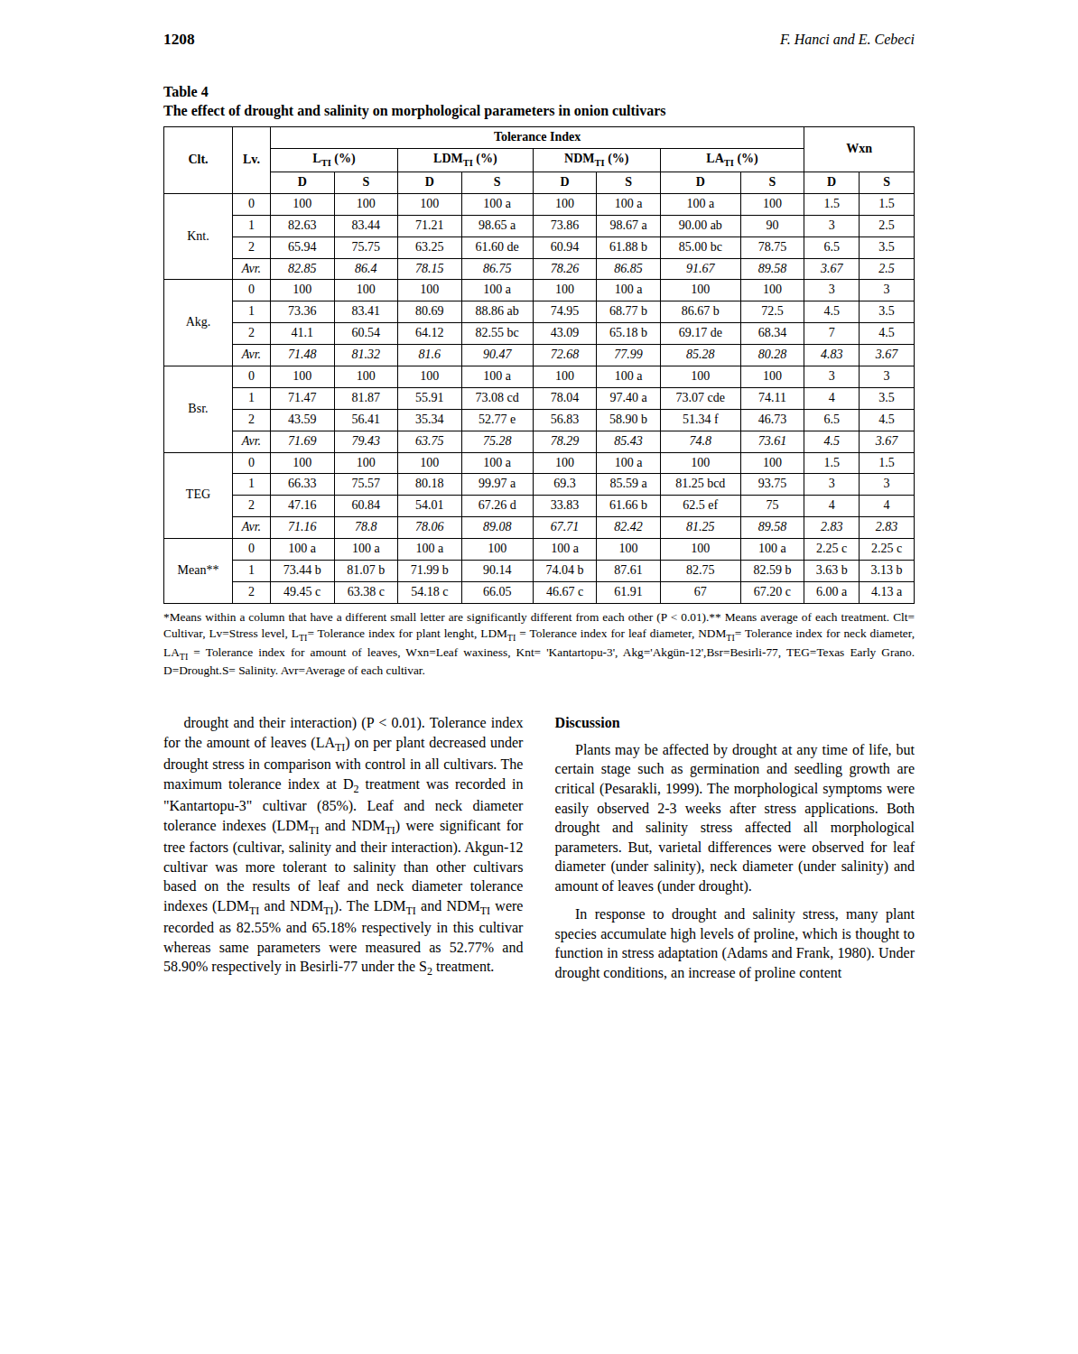1208 F. Hanci and E. Cebeci
Table 4 The effect of drought and salinity on morphological parameters in onion cultivars
| Clt. | Lv. | Tolerance Index | Wxn |
| --- | --- | --- | --- |
| L TI (%) | LDM TI (%) | NDM TI (%) | LA TI (%) |
| D | S | D | S | D | S | D | S | D | S |
| Knt. | 0 | 100 | 100 | 100 | 100 a | 100 | 100 a | 100 a | 100 | 1.5 | 1.5 |
| 1 | 82.63 | 83.44 | 71.21 | 98.65 a | 73.86 | 98.67 a | 90.00 ab | 90 | 3 | 2.5 |
| 2 | 65.94 | 75.75 | 63.25 | 61.60 de | 60.94 | 61.88 b | 85.00 bc | 78.75 | 6.5 | 3.5 |
| Avr. | 82.85 | 86.4 | 78.15 | 86.75 | 78.26 | 86.85 | 91.67 | 89.58 | 3.67 | 2.5 |
| Akg. | 0 | 100 | 100 | 100 | 100 a | 100 | 100 a | 100 | 100 | 3 | 3 |
| 1 | 73.36 | 83.41 | 80.69 | 88.86 ab | 74.95 | 68.77 b | 86.67 b | 72.5 | 4.5 | 3.5 |
| 2 | 41.1 | 60.54 | 64.12 | 82.55 bc | 43.09 | 65.18 b | 69.17 de | 68.34 | 7 | 4.5 |
| Avr. | 71.48 | 81.32 | 81.6 | 90.47 | 72.68 | 77.99 | 85.28 | 80.28 | 4.83 | 3.67 |
| Bsr. | 0 | 100 | 100 | 100 | 100 a | 100 | 100 a | 100 | 100 | 3 | 3 |
| 1 | 71.47 | 81.87 | 55.91 | 73.08 cd | 78.04 | 97.40 a | 73.07 cde | 74.11 | 4 | 3.5 |
| 2 | 43.59 | 56.41 | 35.34 | 52.77 e | 56.83 | 58.90 b | 51.34 f | 46.73 | 6.5 | 4.5 |
| Avr. | 71.69 | 79.43 | 63.75 | 75.28 | 78.29 | 85.43 | 74.8 | 73.61 | 4.5 | 3.67 |
| TEG | 0 | 100 | 100 | 100 | 100 a | 100 | 100 a | 100 | 100 | 1.5 | 1.5 |
| 1 | 66.33 | 75.57 | 80.18 | 99.97 a | 69.3 | 85.59 a | 81.25 bcd | 93.75 | 3 | 3 |
| 2 | 47.16 | 60.84 | 54.01 | 67.26 d | 33.83 | 61.66 b | 62.5 ef | 75 | 4 | 4 |
| Avr. | 71.16 | 78.8 | 78.06 | 89.08 | 67.71 | 82.42 | 81.25 | 89.58 | 2.83 | 2.83 |
| Mean** | 0 | 100 a | 100 a | 100 a | 100 | 100 a | 100 | 100 | 100 a | 2.25 c | 2.25 c |
| 1 | 73.44 b | 81.07 b | 71.99 b | 90.14 | 74.04 b | 87.61 | 82.75 | 82.59 b | 3.63 b | 3.13 b |
| 2 | 49.45 c | 63.38 c | 54.18 c | 66.05 | 46.67 c | 61.91 | 67 | 67.20 c | 6.00 a | 4.13 a |
*Means within a column that have a different small letter are significantly different from each other (P < 0.01).** Means average of each treatment. Clt= Cultivar, Lv=Stress level, LTI= Tolerance index for plant lenght, LDMTI = Tolerance index for leaf diameter, NDMTI= Tolerance index for neck diameter, LATI = Tolerance index for amount of leaves, Wxn=Leaf waxiness, Knt= 'Kantartopu-3', Akg='Akgün-12',Bsr=Besirli-77, TEG=Texas Early Grano. D=Drought.S= Salinity. Avr=Average of each cultivar.
drought and their interaction) (P < 0.01). Tolerance index for the amount of leaves (LATI) on per plant decreased under drought stress in comparison with control in all cultivars. The maximum tolerance index at D2 treatment was recorded in "Kantartopu-3" cultivar (85%). Leaf and neck diameter tolerance indexes (LDMTI and NDMTI) were significant for tree factors (cultivar, salinity and their interaction). Akgun-12 cultivar was more tolerant to salinity than other cultivars based on the results of leaf and neck diameter tolerance indexes (LDMTI and NDMTI). The LDMTI and NDMTI were recorded as 82.55% and 65.18% respectively in this cultivar whereas same parameters were measured as 52.77% and 58.90% respectively in Besirli-77 under the S2 treatment.
Discussion
Plants may be affected by drought at any time of life, but certain stage such as germination and seedling growth are critical (Pesarakli, 1999). The morphological symptoms were easily observed 2-3 weeks after stress applications. Both drought and salinity stress affected all morphological parameters. But, varietal differences were observed for leaf diameter (under salinity), neck diameter (under salinity) and amount of leaves (under drought).
In response to drought and salinity stress, many plant species accumulate high levels of proline, which is thought to function in stress adaptation (Adams and Frank, 1980). Under drought conditions, an increase of proline content